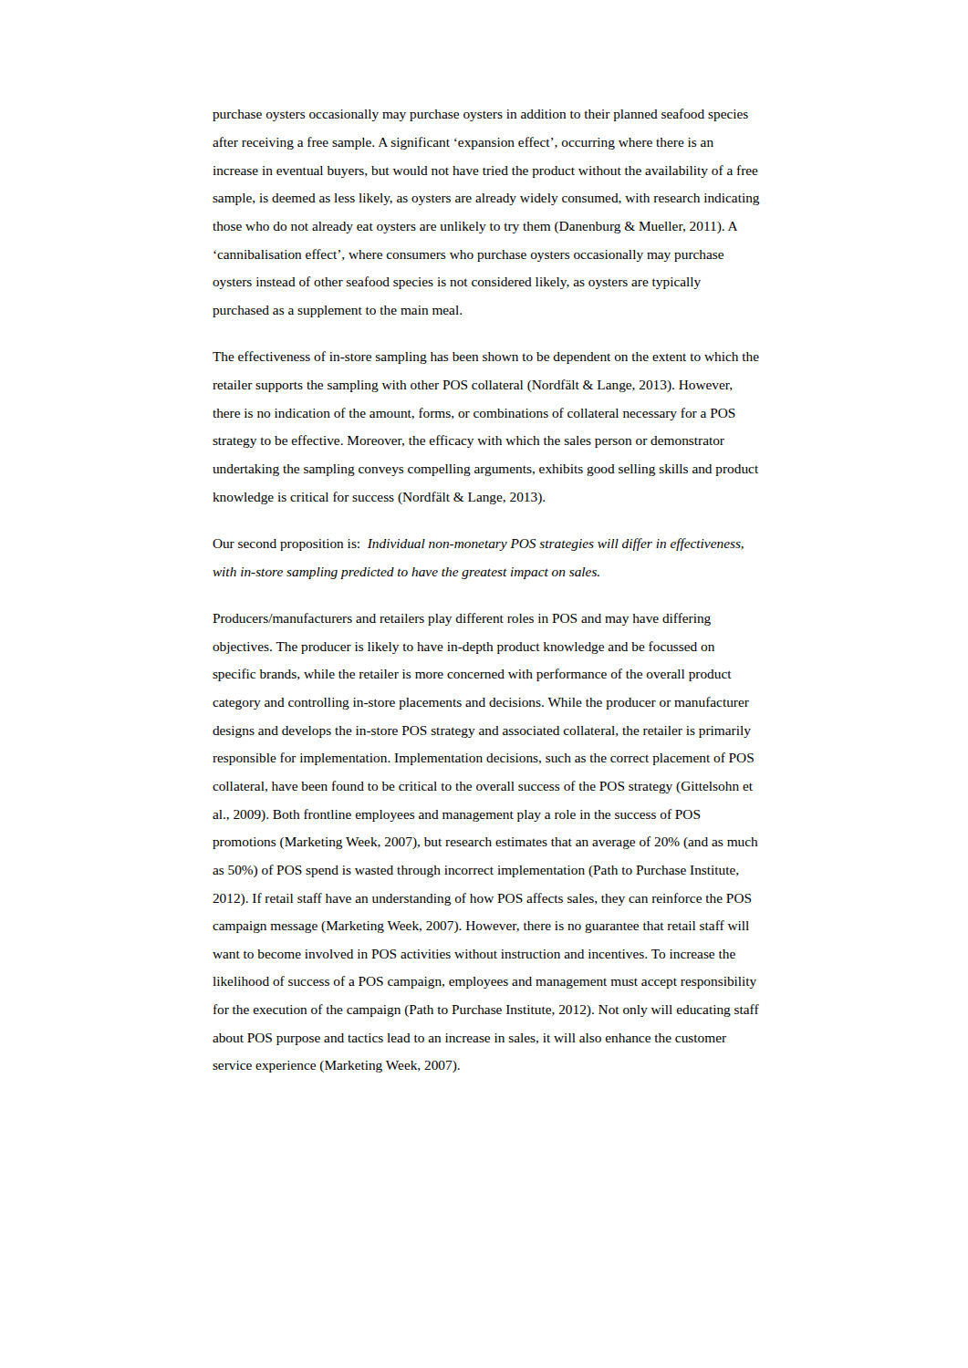purchase oysters occasionally may purchase oysters in addition to their planned seafood species after receiving a free sample. A significant ‘expansion effect’, occurring where there is an increase in eventual buyers, but would not have tried the product without the availability of a free sample, is deemed as less likely, as oysters are already widely consumed, with research indicating those who do not already eat oysters are unlikely to try them (Danenburg & Mueller, 2011). A ‘cannibalisation effect’, where consumers who purchase oysters occasionally may purchase oysters instead of other seafood species is not considered likely, as oysters are typically purchased as a supplement to the main meal.
The effectiveness of in-store sampling has been shown to be dependent on the extent to which the retailer supports the sampling with other POS collateral (Nordfält & Lange, 2013). However, there is no indication of the amount, forms, or combinations of collateral necessary for a POS strategy to be effective. Moreover, the efficacy with which the sales person or demonstrator undertaking the sampling conveys compelling arguments, exhibits good selling skills and product knowledge is critical for success (Nordfält & Lange, 2013).
Our second proposition is: Individual non-monetary POS strategies will differ in effectiveness, with in-store sampling predicted to have the greatest impact on sales.
Producers/manufacturers and retailers play different roles in POS and may have differing objectives. The producer is likely to have in-depth product knowledge and be focussed on specific brands, while the retailer is more concerned with performance of the overall product category and controlling in-store placements and decisions. While the producer or manufacturer designs and develops the in-store POS strategy and associated collateral, the retailer is primarily responsible for implementation. Implementation decisions, such as the correct placement of POS collateral, have been found to be critical to the overall success of the POS strategy (Gittelsohn et al., 2009). Both frontline employees and management play a role in the success of POS promotions (Marketing Week, 2007), but research estimates that an average of 20% (and as much as 50%) of POS spend is wasted through incorrect implementation (Path to Purchase Institute, 2012). If retail staff have an understanding of how POS affects sales, they can reinforce the POS campaign message (Marketing Week, 2007). However, there is no guarantee that retail staff will want to become involved in POS activities without instruction and incentives. To increase the likelihood of success of a POS campaign, employees and management must accept responsibility for the execution of the campaign (Path to Purchase Institute, 2012). Not only will educating staff about POS purpose and tactics lead to an increase in sales, it will also enhance the customer service experience (Marketing Week, 2007).